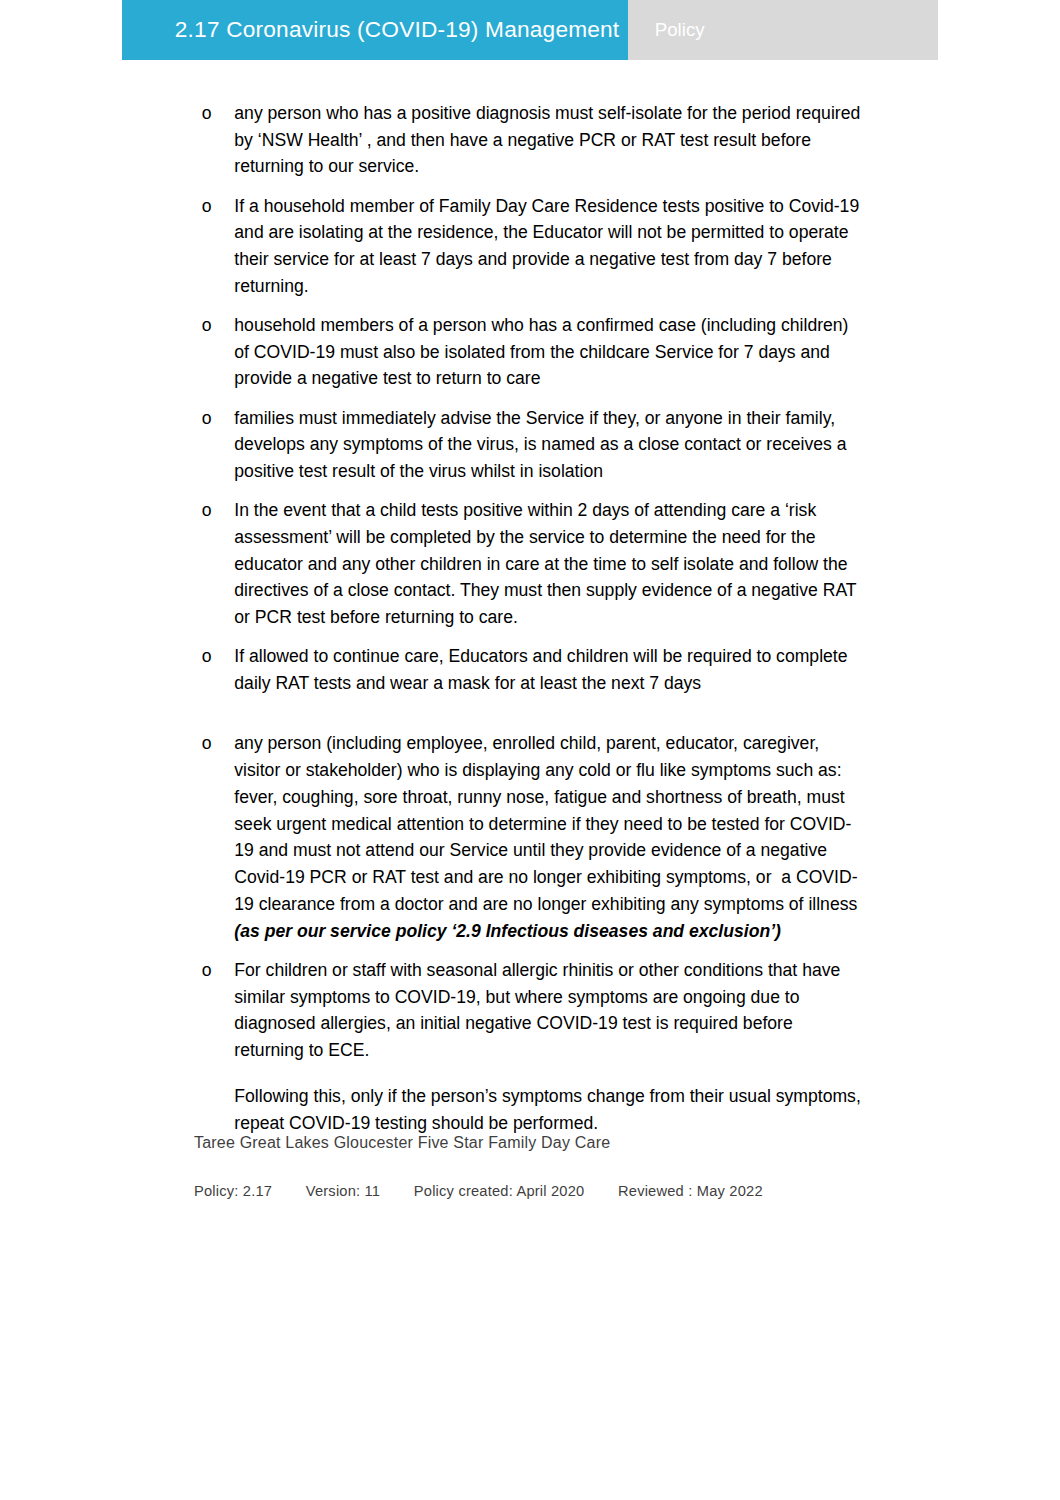2.17 Coronavirus (COVID-19) Management
Policy
any person who has a positive diagnosis must self-isolate for the period required by ‘NSW Health’ , and then have a negative PCR or RAT test result before returning to our service.
If a household member of Family Day Care Residence tests positive to Covid-19 and are isolating at the residence, the Educator will not be permitted to operate their service for at least 7 days and provide a negative test from day 7 before returning.
household members of a person who has a confirmed case (including children) of COVID-19 must also be isolated from the childcare Service for 7 days and provide a negative test to return to care
families must immediately advise the Service if they, or anyone in their family, develops any symptoms of the virus, is named as a close contact or receives a positive test result of the virus whilst in isolation
In the event that a child tests positive within 2 days of attending care a ‘risk assessment’ will be completed by the service to determine the need for the educator and any other children in care at the time to self isolate and follow the directives of a close contact. They must then supply evidence of a negative RAT or PCR test before returning to care.
If allowed to continue care, Educators and children will be required to complete daily RAT tests and wear a mask for at least the next 7 days
any person (including employee, enrolled child, parent, educator, caregiver, visitor or stakeholder) who is displaying any cold or flu like symptoms such as: fever, coughing, sore throat, runny nose, fatigue and shortness of breath, must seek urgent medical attention to determine if they need to be tested for COVID-19 and must not attend our Service until they provide evidence of a negative Covid-19 PCR or RAT test and are no longer exhibiting symptoms, or a COVID-19 clearance from a doctor and are no longer exhibiting any symptoms of illness (as per our service policy ‘2.9 Infectious diseases and exclusion’)
For children or staff with seasonal allergic rhinitis or other conditions that have similar symptoms to COVID-19, but where symptoms are ongoing due to diagnosed allergies, an initial negative COVID-19 test is required before returning to ECE.
Following this, only if the person’s symptoms change from their usual symptoms, repeat COVID-19 testing should be performed.
Taree Great Lakes Gloucester Five Star Family Day Care
Policy: 2.17 Version: 11 Policy created: April 2020 Reviewed : May 2022